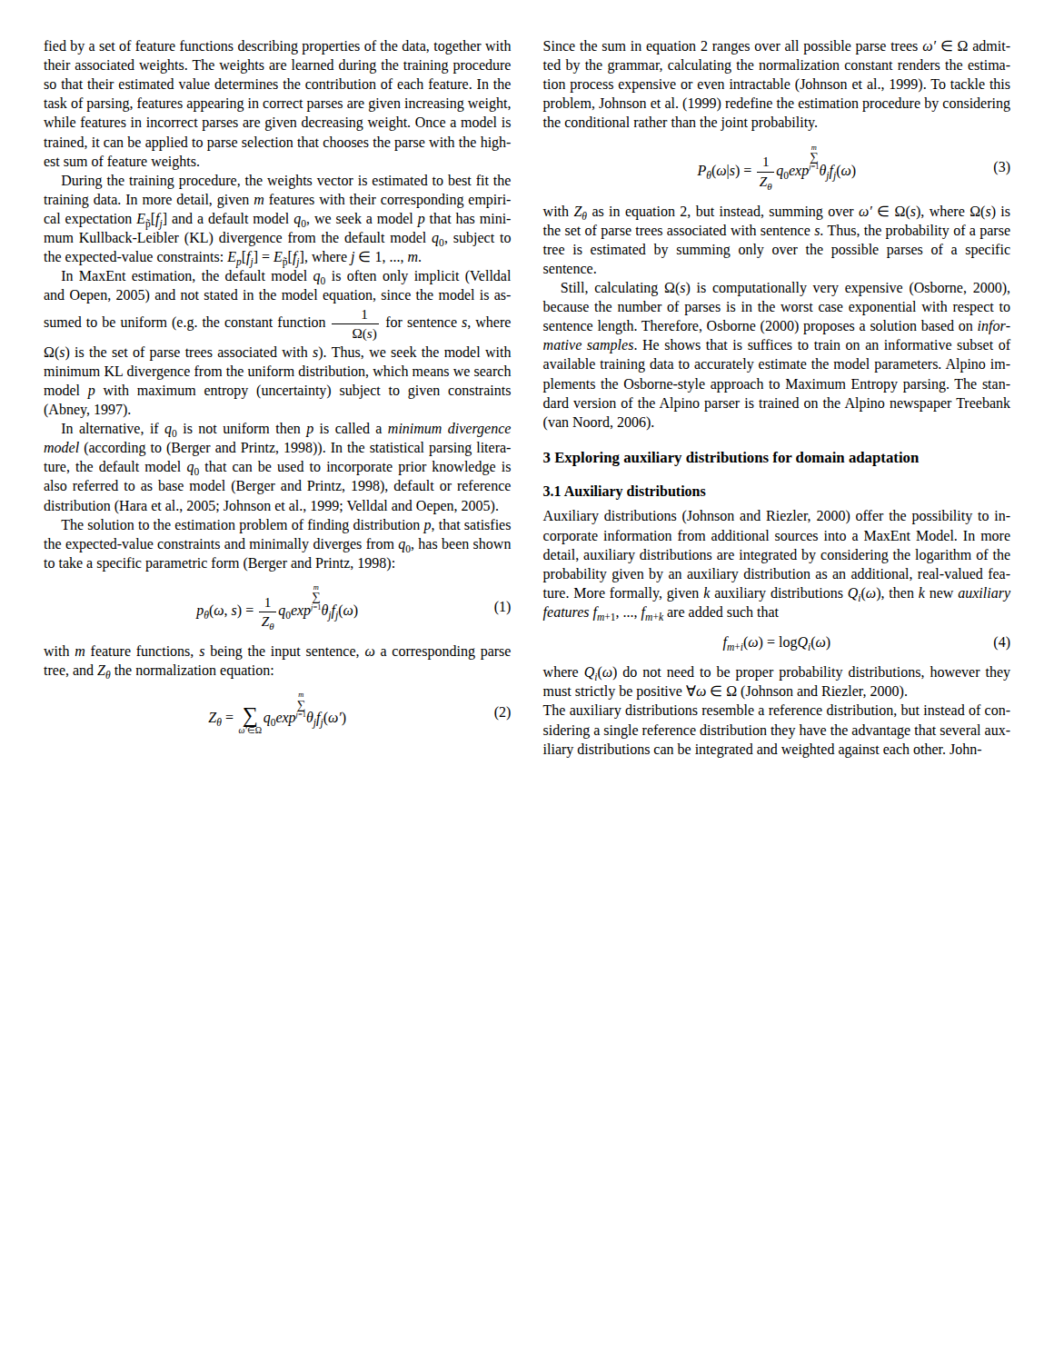fied by a set of feature functions describing properties of the data, together with their associated weights. The weights are learned during the training procedure so that their estimated value determines the contribution of each feature. In the task of parsing, features appearing in correct parses are given increasing weight, while features in incorrect parses are given decreasing weight. Once a model is trained, it can be applied to parse selection that chooses the parse with the highest sum of feature weights.
During the training procedure, the weights vector is estimated to best fit the training data. In more detail, given m features with their corresponding empirical expectation Ep̃[fj] and a default model q0, we seek a model p that has minimum Kullback-Leibler (KL) divergence from the default model q0, subject to the expected-value constraints: Ep[fj] = Ep̃[fj], where j ∈ 1, ..., m.
In MaxEnt estimation, the default model q0 is often only implicit (Velldal and Oepen, 2005) and not stated in the model equation, since the model is assumed to be uniform (e.g. the constant function 1 Ω(s) for sentence s, where Ω(s) is the set of parse trees associated with s). Thus, we seek the model with minimum KL divergence from the uniform distribution, which means we search model p with maximum entropy (uncertainty) subject to given constraints (Abney, 1997).
In alternative, if q0 is not uniform then p is called a minimum divergence model (according to (Berger and Printz, 1998)). In the statistical parsing literature, the default model q0 that can be used to incorporate prior knowledge is also referred to as base model (Berger and Printz, 1998), default or reference distribution (Hara et al., 2005; Johnson et al., 1999; Velldal and Oepen, 2005).
The solution to the estimation problem of finding distribution p, that satisfies the expected-value constraints and minimally diverges from q0, has been shown to take a specific parametric form (Berger and Printz, 1998):
pθ(ω, s) = 1 Zθ q0exp m∑j=1 θjfj(ω) (1)
with m feature functions, s being the input sentence, ω a corresponding parse tree, and Zθ the normalization equation:
Zθ = ∑ω′∈Ω q0exp m∑j=1 θjfj(ω′) (2)
Since the sum in equation 2 ranges over all possible parse trees ω′ ∈ Ω admitted by the grammar, calculating the normalization constant renders the estimation process expensive or even intractable (Johnson et al., 1999). To tackle this problem, Johnson et al. (1999) redefine the estimation procedure by considering the conditional rather than the joint probability.
Pθ(ω|s) = 1 Zθ q0exp m∑j=1 θjfj(ω) (3)
with Zθ as in equation 2, but instead, summing over ω′ ∈ Ω(s), where Ω(s) is the set of parse trees associated with sentence s. Thus, the probability of a parse tree is estimated by summing only over the possible parses of a specific sentence.
Still, calculating Ω(s) is computationally very expensive (Osborne, 2000), because the number of parses is in the worst case exponential with respect to sentence length. Therefore, Osborne (2000) proposes a solution based on informative samples. He shows that is suffices to train on an informative subset of available training data to accurately estimate the model parameters. Alpino implements the Osborne-style approach to Maximum Entropy parsing. The standard version of the Alpino parser is trained on the Alpino newspaper Treebank (van Noord, 2006).
3 Exploring auxiliary distributions for domain adaptation
3.1 Auxiliary distributions
Auxiliary distributions (Johnson and Riezler, 2000) offer the possibility to incorporate information from additional sources into a MaxEnt Model. In more detail, auxiliary distributions are integrated by considering the logarithm of the probability given by an auxiliary distribution as an additional, real-valued feature. More formally, given k auxiliary distributions Qi(ω), then k new auxiliary features fm+1, ..., fm+k are added such that
fm+i(ω) = logQi(ω) (4)
where Qi(ω) do not need to be proper probability distributions, however they must strictly be positive ∀ω ∈ Ω (Johnson and Riezler, 2000).
The auxiliary distributions resemble a reference distribution, but instead of considering a single reference distribution they have the advantage that several auxiliary distributions can be integrated and weighted against each other. John-